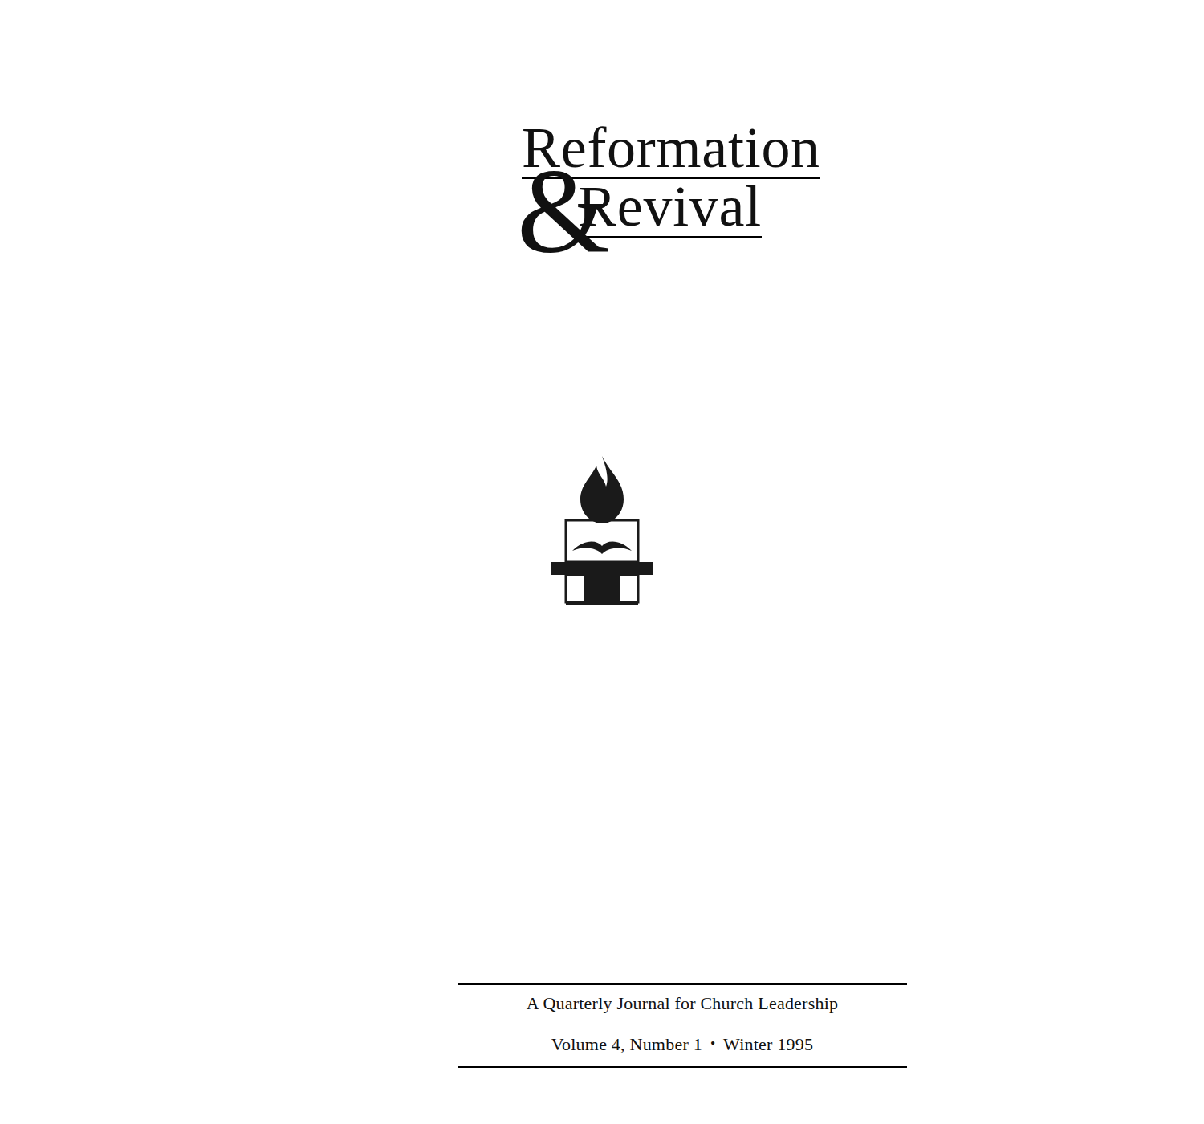Reformation
&Revival
A Quarterly Journal for Church Leadership
Volume 4, Number 1 • Winter 1995